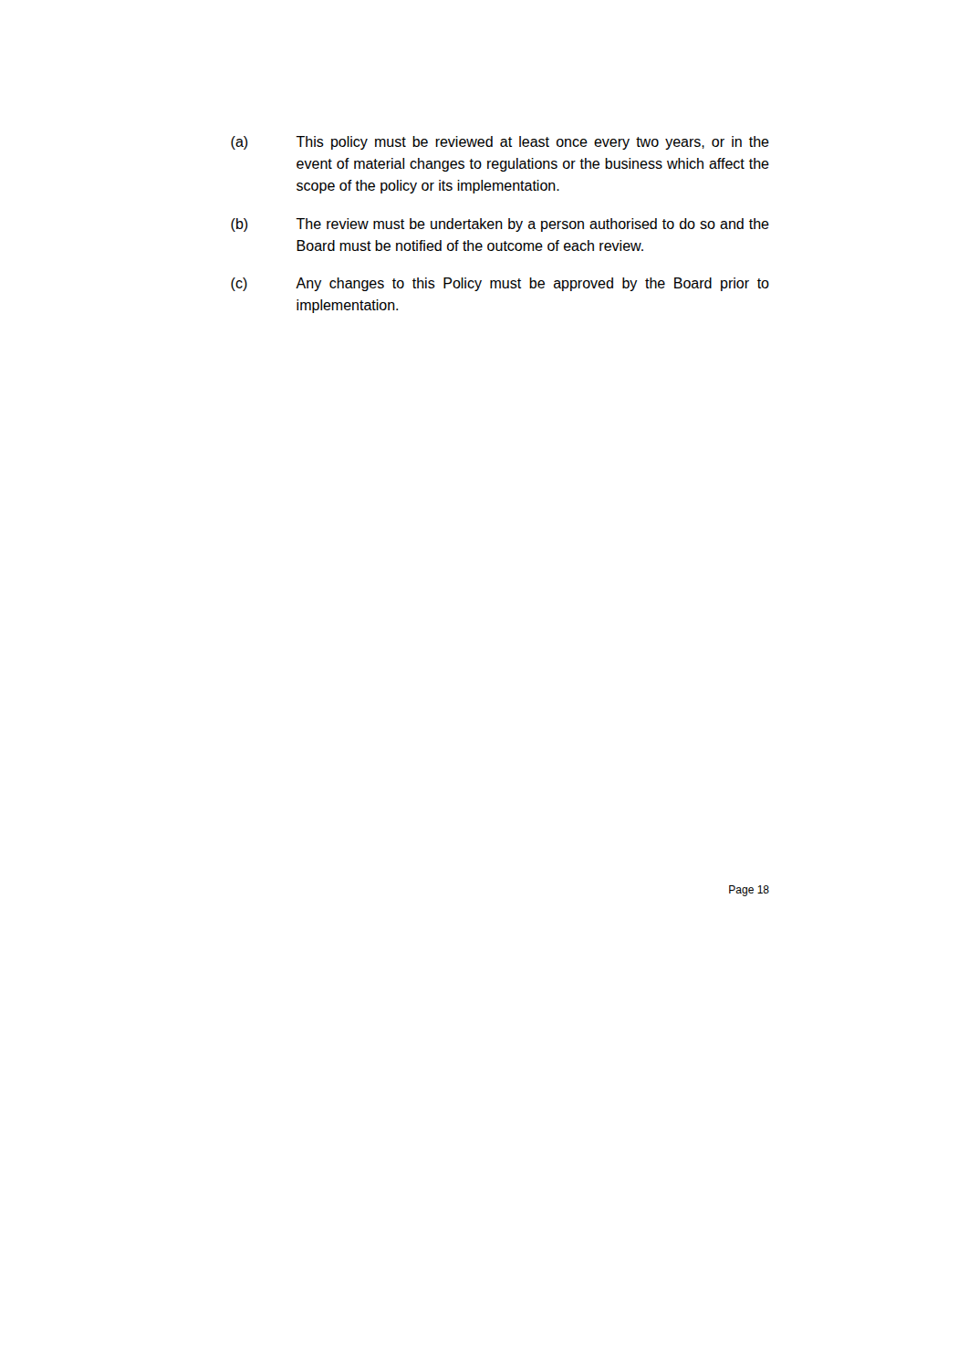(a) This policy must be reviewed at least once every two years, or in the event of material changes to regulations or the business which affect the scope of the policy or its implementation.
(b) The review must be undertaken by a person authorised to do so and the Board must be notified of the outcome of each review.
(c) Any changes to this Policy must be approved by the Board prior to implementation.
Page 18